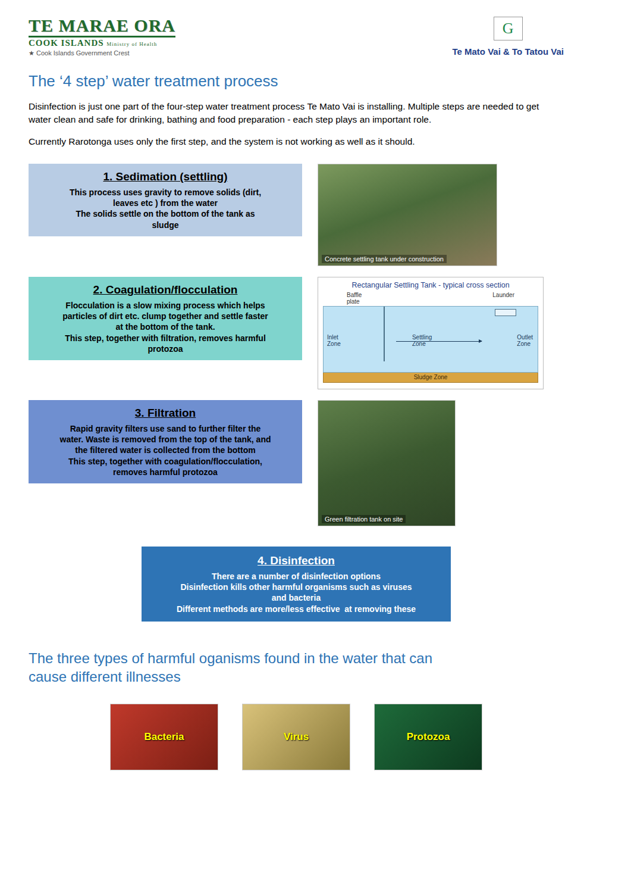TE MARAE ORA
COOK ISLANDS Ministry of Health
★ Cook Islands Government Crest
G
Te Mato Vai & To Tatou Vai
The ‘4 step’ water treatment process
Disinfection is just one part of the four-step water treatment process Te Mato Vai is installing. Multiple steps are needed to get water clean and safe for drinking, bathing and food preparation - each step plays an important role.
Currently Rarotonga uses only the first step, and the system is not working as well as it should.
1. Sedimation (settling) This process uses gravity to remove solids (dirt,
leaves etc ) from the water
The solids settle on the bottom of the tank as
sludge
Concrete settling tank under construction
2. Coagulation/flocculation Flocculation is a slow mixing process which helps
particles of dirt etc. clump together and settle faster
at the bottom of the tank.
This step, together with filtration, removes harmful
protozoa
Rectangular Settling Tank - typical cross section
Baffle
plate Launder
Inlet
Zone
Settling
Zone
Outlet
Zone
Sludge Zone
3. Filtration Rapid gravity filters use sand to further filter the
water. Waste is removed from the top of the tank, and
the filtered water is collected from the bottom
This step, together with coagulation/flocculation,
removes harmful protozoa
Green filtration tank on site
4. Disinfection There are a number of disinfection options
Disinfection kills other harmful organisms such as viruses
and bacteria
Different methods are more/less effective at removing these
The three types of harmful oganisms found in the water that can
cause different illnesses
Bacteria
Virus
Protozoa